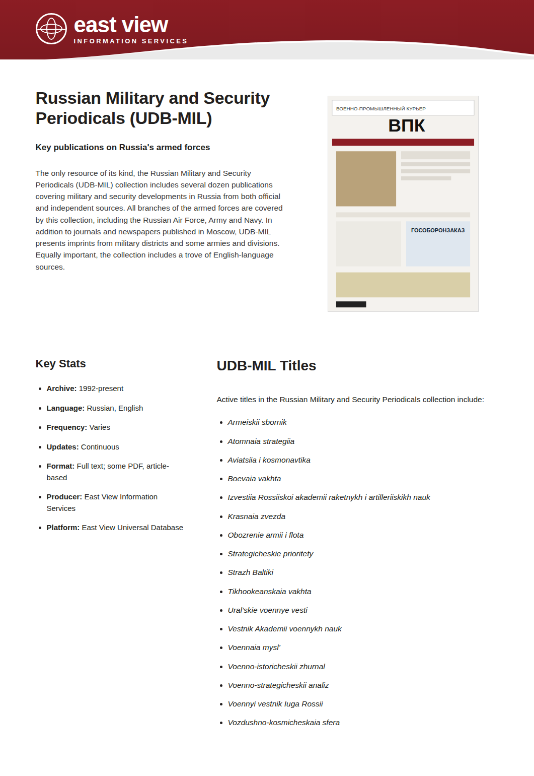east view Information Services
Russian Military and Security Periodicals (UDB-MIL)
Key publications on Russia's armed forces
The only resource of its kind, the Russian Military and Security Periodicals (UDB-MIL) collection includes several dozen publications covering military and security developments in Russia from both official and independent sources. All branches of the armed forces are covered by this collection, including the Russian Air Force, Army and Navy. In addition to journals and newspapers published in Moscow, UDB-MIL presents imprints from military districts and some armies and divisions. Equally important, the collection includes a trove of English-language sources.
Key Stats
Archive: 1992-present
Language: Russian, English
Frequency: Varies
Updates: Continuous
Format: Full text; some PDF, article-based
Producer: East View Information Services
Platform: East View Universal Database
UDB-MIL Titles
Active titles in the Russian Military and Security Periodicals collection include:
Armeiskii sbornik
Atomnaia strategiia
Aviatsiia i kosmonavtika
Boevaia vakhta
Izvestiia Rossiiskoi akademii raketnykh i artilleriiskikh nauk
Krasnaia zvezda
Obozrenie armii i flota
Strategicheskie prioritety
Strazh Baltiki
Tikhookeanskaia vakhta
Ural’skie voennye vesti
Vestnik Akademii voennykh nauk
Voennaia mysl’
Voenno-istoricheskii zhurnal
Voenno-strategicheskii analiz
Voennyi vestnik Iuga Rossii
Vozdushno-kosmicheskaia sfera